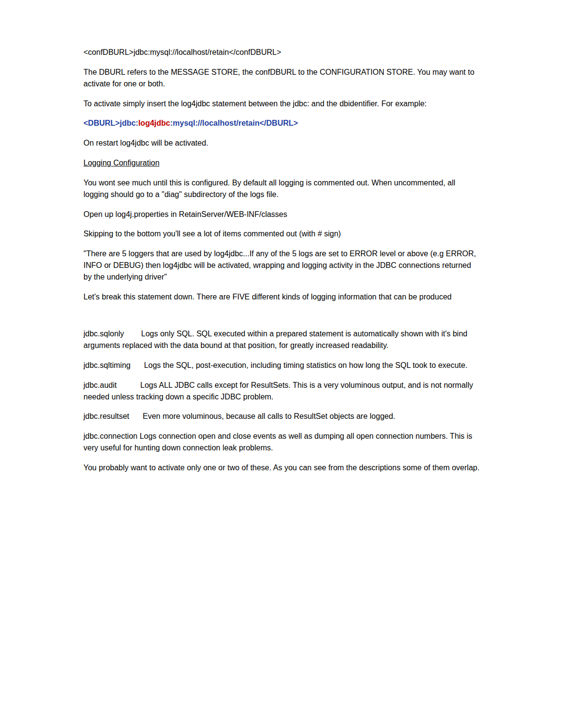<confDBURL>jdbc:mysql://localhost/retain</confDBURL>
The DBURL refers to the MESSAGE STORE, the confDBURL to the CONFIGURATION STORE. You may want to activate for one or both.
To activate simply insert the log4jdbc statement between the jdbc: and the dbidentifier. For example:
<DBURL>jdbc:log4jdbc:mysql://localhost/retain</DBURL>
On restart log4jdbc will be activated.
Logging Configuration
You wont see much until this is configured. By default all logging is commented out. When uncommented, all logging should go to a "diag" subdirectory of the logs file.
Open up log4j.properties in RetainServer/WEB-INF/classes
Skipping to the bottom you'll see a lot of items commented out (with # sign)
"There are 5 loggers that are used by log4jdbc...If any of the 5 logs are set to ERROR level or above (e.g ERROR, INFO or DEBUG) then log4jdbc will be activated, wrapping and logging activity in the JDBC connections returned by the underlying driver"
Let's break this statement down. There are FIVE different kinds of logging information that can be produced
jdbc.sqlonly Logs only SQL. SQL executed within a prepared statement is automatically shown with it's bind arguments replaced with the data bound at that position, for greatly increased readability.
jdbc.sqltiming Logs the SQL, post-execution, including timing statistics on how long the SQL took to execute.
jdbc.audit Logs ALL JDBC calls except for ResultSets. This is a very voluminous output, and is not normally needed unless tracking down a specific JDBC problem.
jdbc.resultset Even more voluminous, because all calls to ResultSet objects are logged.
jdbc.connection Logs connection open and close events as well as dumping all open connection numbers. This is very useful for hunting down connection leak problems.
You probably want to activate only one or two of these. As you can see from the descriptions some of them overlap.